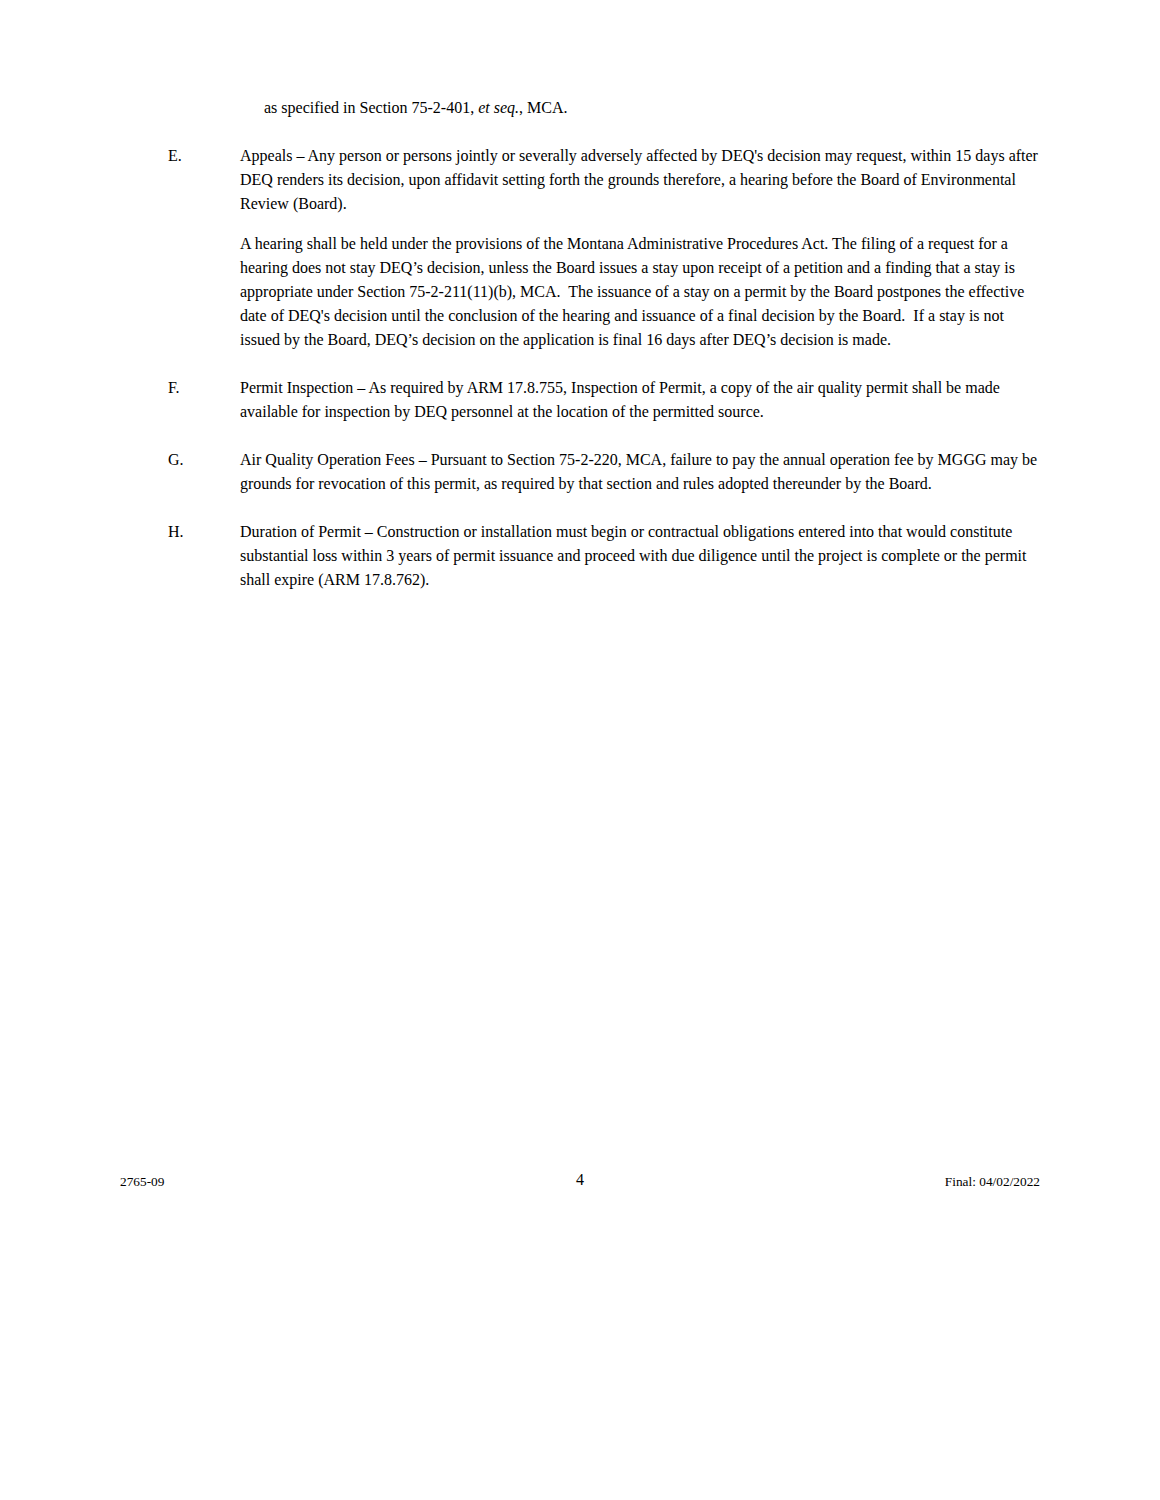as specified in Section 75-2-401, et seq., MCA.
E.
Appeals – Any person or persons jointly or severally adversely affected by DEQ's decision may request, within 15 days after DEQ renders its decision, upon affidavit setting forth the grounds therefore, a hearing before the Board of Environmental Review (Board).
A hearing shall be held under the provisions of the Montana Administrative Procedures Act. The filing of a request for a hearing does not stay DEQ’s decision, unless the Board issues a stay upon receipt of a petition and a finding that a stay is appropriate under Section 75-2-211(11)(b), MCA. The issuance of a stay on a permit by the Board postpones the effective date of DEQ's decision until the conclusion of the hearing and issuance of a final decision by the Board. If a stay is not issued by the Board, DEQ’s decision on the application is final 16 days after DEQ’s decision is made.
F.
Permit Inspection – As required by ARM 17.8.755, Inspection of Permit, a copy of the air quality permit shall be made available for inspection by DEQ personnel at the location of the permitted source.
G.
Air Quality Operation Fees – Pursuant to Section 75-2-220, MCA, failure to pay the annual operation fee by MGGG may be grounds for revocation of this permit, as required by that section and rules adopted thereunder by the Board.
H.
Duration of Permit – Construction or installation must begin or contractual obligations entered into that would constitute substantial loss within 3 years of permit issuance and proceed with due diligence until the project is complete or the permit shall expire (ARM 17.8.762).
2765-09
4
Final: 04/02/2022